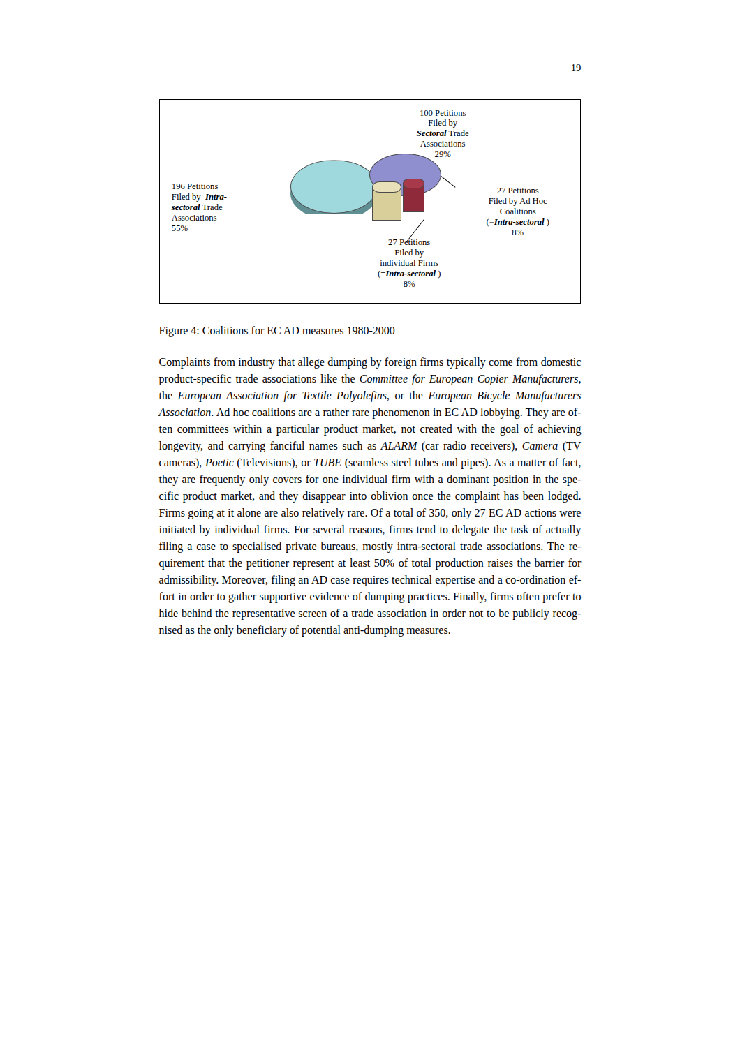19
100 Petitions
Filed by
Sectoral Trade
Associations
29%
196 Petitions
Filed by Intra-
sectoral Trade
Associations
55%
27 Petitions
Filed by Ad Hoc
Coalitions
(=Intra-sectoral )
8%
27 Petitions
Filed by
individual Firms
(=Intra-sectoral )
8%
Figure 4: Coalitions for EC AD measures 1980-2000
Complaints from industry that allege dumping by foreign firms typically come from domestic product-specific trade associations like the Committee for European Copier Manufacturers, the European Association for Textile Polyolefins, or the European Bicycle Manufacturers Association. Ad hoc coalitions are a rather rare phenomenon in EC AD lobbying. They are often committees within a particular product market, not created with the goal of achieving longevity, and carrying fanciful names such as ALARM (car radio receivers), Camera (TV cameras), Poetic (Televisions), or TUBE (seamless steel tubes and pipes). As a matter of fact, they are frequently only covers for one individual firm with a dominant position in the specific product market, and they disappear into oblivion once the complaint has been lodged. Firms going at it alone are also relatively rare. Of a total of 350, only 27 EC AD actions were initiated by individual firms. For several reasons, firms tend to delegate the task of actually filing a case to specialised private bureaus, mostly intra-sectoral trade associations. The requirement that the petitioner represent at least 50% of total production raises the barrier for admissibility. Moreover, filing an AD case requires technical expertise and a co-ordination effort in order to gather supportive evidence of dumping practices. Finally, firms often prefer to hide behind the representative screen of a trade association in order not to be publicly recognised as the only beneficiary of potential anti-dumping measures.